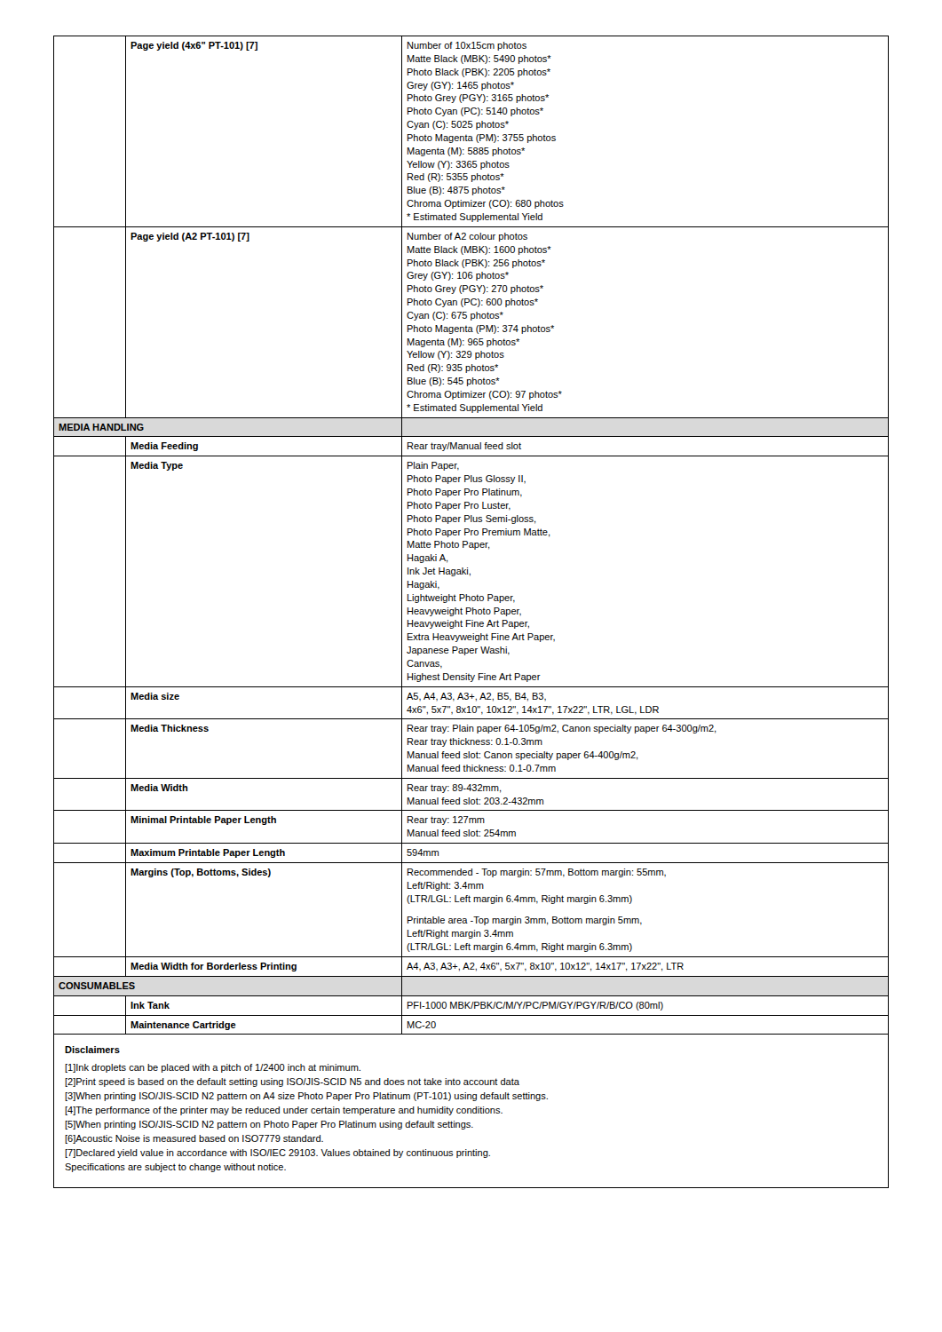| | Page yield (4x6" PT-101) [7] | Number of 10x15cm photos Matte Black (MBK): 5490 photos* Photo Black (PBK): 2205 photos* Grey (GY): 1465 photos* Photo Grey (PGY): 3165 photos* Photo Cyan (PC): 5140 photos* Cyan (C): 5025 photos* Photo Magenta (PM): 3755 photos Magenta (M): 5885 photos* Yellow (Y): 3365 photos Red (R): 5355 photos* Blue (B): 4875 photos* Chroma Optimizer (CO): 680 photos * Estimated Supplemental Yield |
| | Page yield (A2 PT-101) [7] | Number of A2 colour photos Matte Black (MBK): 1600 photos* Photo Black (PBK): 256 photos* Grey (GY): 106 photos* Photo Grey (PGY): 270 photos* Photo Cyan (PC): 600 photos* Cyan (C): 675 photos* Photo Magenta (PM): 374 photos* Magenta (M): 965 photos* Yellow (Y): 329 photos Red (R): 935 photos* Blue (B): 545 photos* Chroma Optimizer (CO): 97 photos* * Estimated Supplemental Yield |
| MEDIA HANDLING | |
| | Media Feeding | Rear tray/Manual feed slot |
| | Media Type | Plain Paper, Photo Paper Plus Glossy II, Photo Paper Pro Platinum, Photo Paper Pro Luster, Photo Paper Plus Semi-gloss, Photo Paper Pro Premium Matte, Matte Photo Paper, Hagaki A, Ink Jet Hagaki, Hagaki, Lightweight Photo Paper, Heavyweight Photo Paper, Heavyweight Fine Art Paper, Extra Heavyweight Fine Art Paper, Japanese Paper Washi, Canvas, Highest Density Fine Art Paper |
| | Media size | A5, A4, A3, A3+, A2, B5, B4, B3, 4x6", 5x7", 8x10", 10x12", 14x17", 17x22", LTR, LGL, LDR |
| | Media Thickness | Rear tray: Plain paper 64-105g/m2, Canon specialty paper 64-300g/m2, Rear tray thickness: 0.1-0.3mm Manual feed slot: Canon specialty paper 64-400g/m2, Manual feed thickness: 0.1-0.7mm |
| | Media Width | Rear tray: 89-432mm, Manual feed slot: 203.2-432mm |
| | Minimal Printable Paper Length | Rear tray: 127mm Manual feed slot: 254mm |
| | Maximum Printable Paper Length | 594mm |
| | Margins (Top, Bottoms, Sides) | Recommended - Top margin: 57mm, Bottom margin: 55mm, Left/Right: 3.4mm (LTR/LGL: Left margin 6.4mm, Right margin 6.3mm) Printable area -Top margin 3mm, Bottom margin 5mm, Left/Right margin 3.4mm (LTR/LGL: Left margin 6.4mm, Right margin 6.3mm) |
| | Media Width for Borderless Printing | A4, A3, A3+, A2, 4x6", 5x7", 8x10", 10x12", 14x17", 17x22", LTR |
| CONSUMABLES | |
| | Ink Tank | PFI-1000 MBK/PBK/C/M/Y/PC/PM/GY/PGY/R/B/CO (80ml) |
| | Maintenance Cartridge | MC-20 |
Disclaimers
[1]Ink droplets can be placed with a pitch of 1/2400 inch at minimum.
[2]Print speed is based on the default setting using ISO/JIS-SCID N5 and does not take into account data
[3]When printing ISO/JIS-SCID N2 pattern on A4 size Photo Paper Pro Platinum (PT-101) using default settings.
[4]The performance of the printer may be reduced under certain temperature and humidity conditions.
[5]When printing ISO/JIS-SCID N2 pattern on Photo Paper Pro Platinum using default settings.
[6]Acoustic Noise is measured based on ISO7779 standard.
[7]Declared yield value in accordance with ISO/IEC 29103. Values obtained by continuous printing.
Specifications are subject to change without notice.